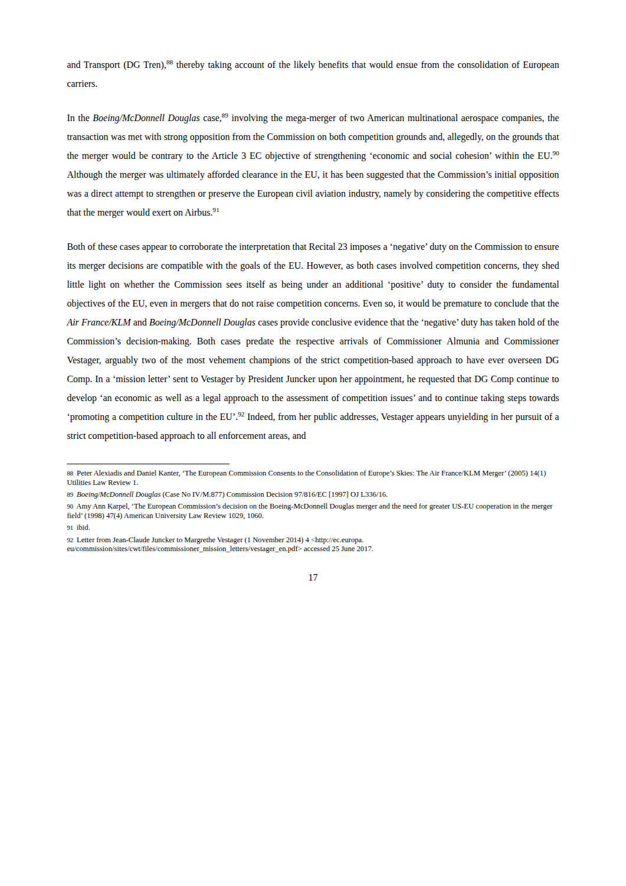and Transport (DG Tren),88 thereby taking account of the likely benefits that would ensue from the consolidation of European carriers.
In the Boeing/McDonnell Douglas case,89 involving the mega-merger of two American multinational aerospace companies, the transaction was met with strong opposition from the Commission on both competition grounds and, allegedly, on the grounds that the merger would be contrary to the Article 3 EC objective of strengthening ‘economic and social cohesion’ within the EU.90 Although the merger was ultimately afforded clearance in the EU, it has been suggested that the Commission’s initial opposition was a direct attempt to strengthen or preserve the European civil aviation industry, namely by considering the competitive effects that the merger would exert on Airbus.91
Both of these cases appear to corroborate the interpretation that Recital 23 imposes a ‘negative’ duty on the Commission to ensure its merger decisions are compatible with the goals of the EU. However, as both cases involved competition concerns, they shed little light on whether the Commission sees itself as being under an additional ‘positive’ duty to consider the fundamental objectives of the EU, even in mergers that do not raise competition concerns. Even so, it would be premature to conclude that the Air France/KLM and Boeing/McDonnell Douglas cases provide conclusive evidence that the ‘negative’ duty has taken hold of the Commission’s decision-making. Both cases predate the respective arrivals of Commissioner Almunia and Commissioner Vestager, arguably two of the most vehement champions of the strict competition-based approach to have ever overseen DG Comp. In a ‘mission letter’ sent to Vestager by President Juncker upon her appointment, he requested that DG Comp continue to develop ‘an economic as well as a legal approach to the assessment of competition issues’ and to continue taking steps towards ‘promoting a competition culture in the EU’.92 Indeed, from her public addresses, Vestager appears unyielding in her pursuit of a strict competition-based approach to all enforcement areas, and
88 Peter Alexiadis and Daniel Kanter, ‘The European Commission Consents to the Consolidation of Europe’s Skies: The Air France/KLM Merger’ (2005) 14(1) Utilities Law Review 1.
89 Boeing/McDonnell Douglas (Case No IV/M.877) Commission Decision 97/816/EC [1997] OJ L336/16.
90 Amy Ann Karpel, ‘The European Commission’s decision on the Boeing-McDonnell Douglas merger and the need for greater US-EU cooperation in the merger field’ (1998) 47(4) American University Law Review 1029, 1060.
91 ibid.
92 Letter from Jean-Claude Juncker to Margrethe Vestager (1 November 2014) 4 <http://ec.europa. eu/commission/sites/cwt/files/commissioner_mission_letters/vestager_en.pdf> accessed 25 June 2017.
17